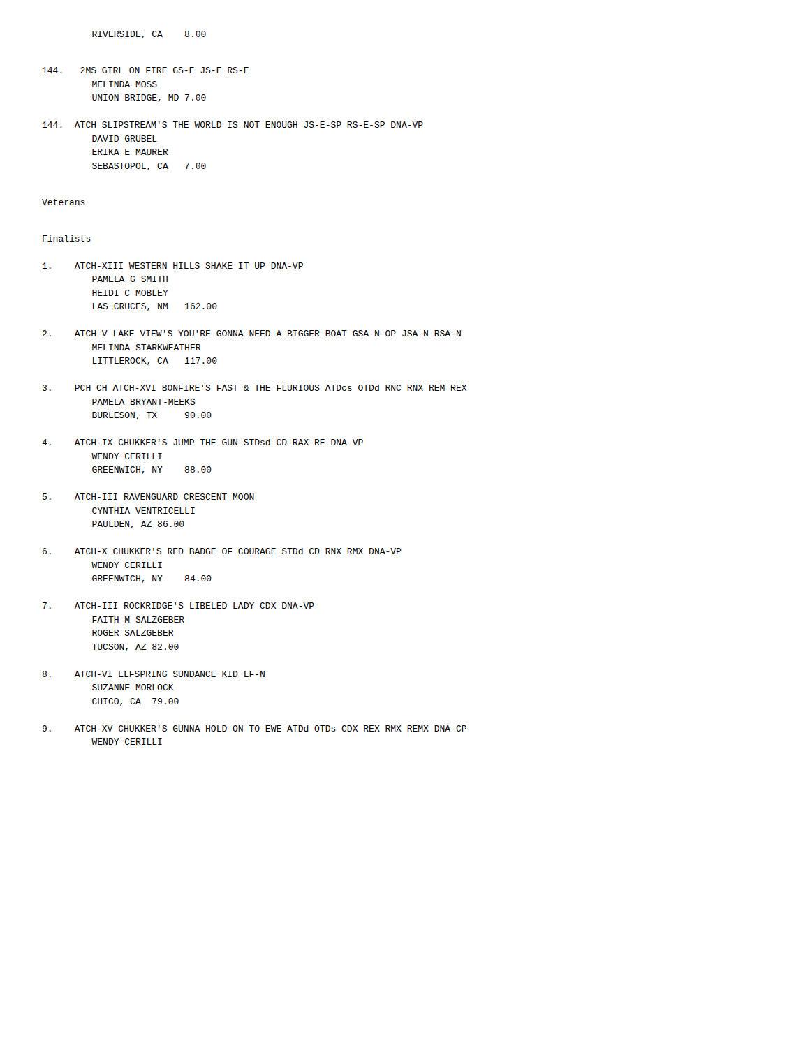RIVERSIDE, CA 8.00
144. 2MS GIRL ON FIRE GS-E JS-E RS-E
MELINDA MOSS
UNION BRIDGE, MD 7.00
144. ATCH SLIPSTREAM'S THE WORLD IS NOT ENOUGH JS-E-SP RS-E-SP DNA-VP
DAVID GRUBEL
ERIKA E MAURER
SEBASTOPOL, CA 7.00
Veterans
Finalists
1. ATCH-XIII WESTERN HILLS SHAKE IT UP DNA-VP
PAMELA G SMITH
HEIDI C MOBLEY
LAS CRUCES, NM 162.00
2. ATCH-V LAKE VIEW'S YOU'RE GONNA NEED A BIGGER BOAT GSA-N-OP JSA-N RSA-N
MELINDA STARKWEATHER
LITTLEROCK, CA 117.00
3. PCH CH ATCH-XVI BONFIRE'S FAST & THE FLURIOUS ATDcs OTDd RNC RNX REM REX
PAMELA BRYANT-MEEKS
BURLESON, TX 90.00
4. ATCH-IX CHUKKER'S JUMP THE GUN STDsd CD RAX RE DNA-VP
WENDY CERILLI
GREENWICH, NY 88.00
5. ATCH-III RAVENGUARD CRESCENT MOON
CYNTHIA VENTRICELLI
PAULDEN, AZ 86.00
6. ATCH-X CHUKKER'S RED BADGE OF COURAGE STDd CD RNX RMX DNA-VP
WENDY CERILLI
GREENWICH, NY 84.00
7. ATCH-III ROCKRIDGE'S LIBELED LADY CDX DNA-VP
FAITH M SALZGEBER
ROGER SALZGEBER
TUCSON, AZ 82.00
8. ATCH-VI ELFSPRING SUNDANCE KID LF-N
SUZANNE MORLOCK
CHICO, CA 79.00
9. ATCH-XV CHUKKER'S GUNNA HOLD ON TO EWE ATDd OTDs CDX REX RMX REMX DNA-CP
WENDY CERILLI